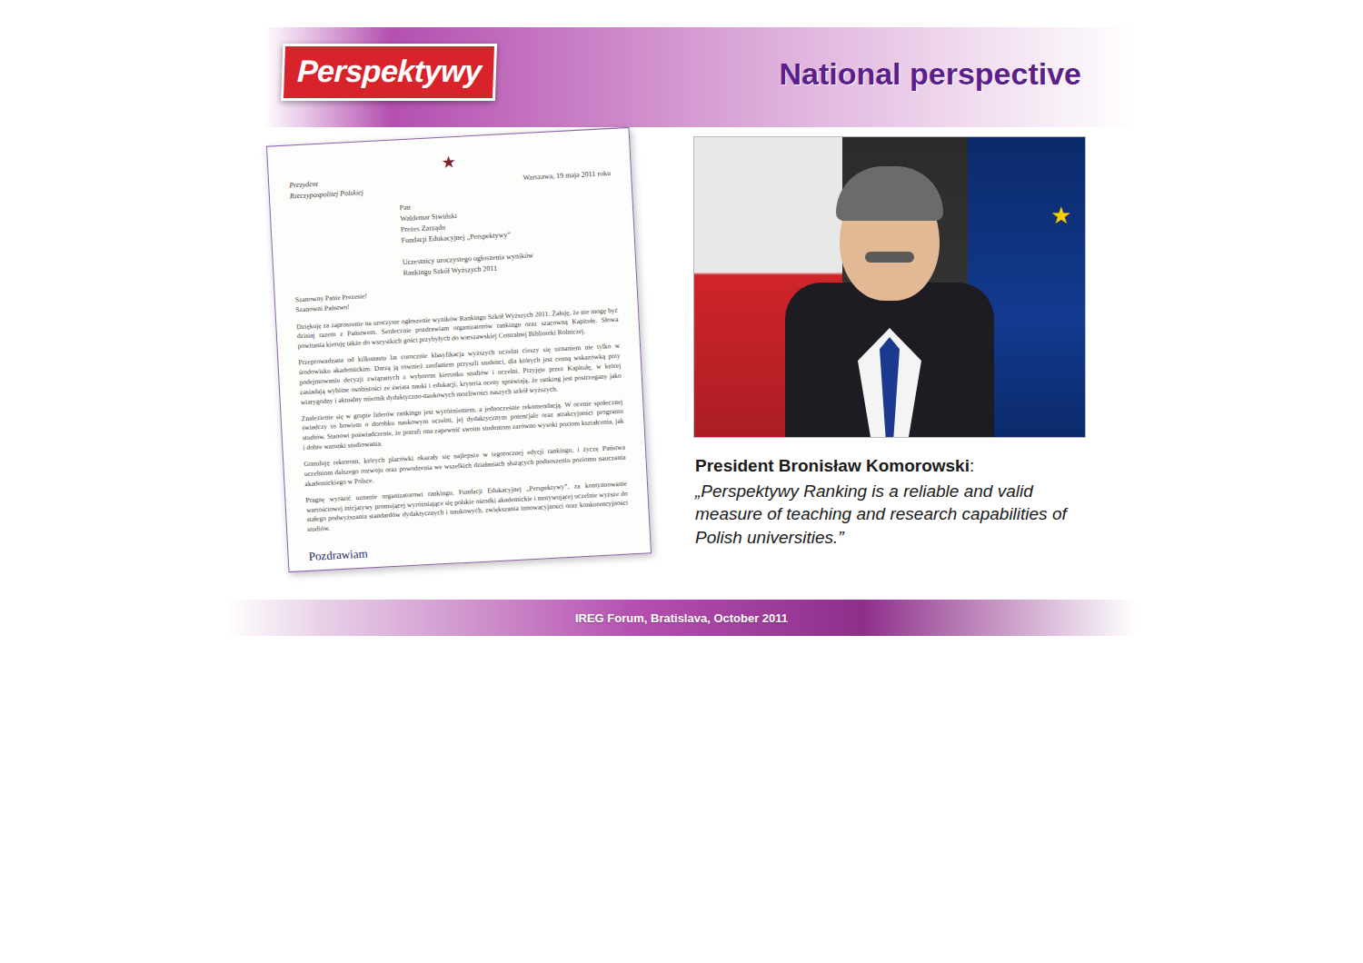Perspektywy
National perspective
★
Prezydent
Rzeczypospolitej Polskiej
Warszawa, 19 maja 2011 roku
Pan
Waldemar Siwiński
Prezes Zarządu
Fundacji Edukacyjnej „Perspektywy”
Uczestnicy uroczystego ogłoszenia wyników
Rankingu Szkół Wyższych 2011
Szanowny Panie Prezesie!
Szanowni Państwo!
Dziękuję za zaproszenie na uroczyste ogłoszenie wyników Rankingu Szkół Wyższych 2011. Żałuję, że nie mogę być dzisiaj razem z Państwem. Serdecznie pozdrawiam organizatorów rankingu oraz szacowną Kapitułę. Słowa powitania kieruję także do wszystkich gości przybyłych do warszawskiej Centralnej Biblioteki Rolniczej.
Przeprowadzana od kilkunastu lat corocznie klasyfikacja wyższych uczelni cieszy się uznaniem nie tylko w środowisku akademickim. Darzą ją również zaufaniem przyszli studenci, dla których jest cenną wskazówką przy podejmowaniu decyzji związanych z wyborem kierunku studiów i uczelni. Przyjęte przez Kapitułę, w której zasiadają wybitne osobistości ze świata nauki i edukacji, kryteria oceny sprawiają, że ranking jest postrzegany jako wiarygodny i aktualny miernik dydaktyczno-naukowych możliwości naszych szkół wyższych.
Znalezienie się w grupie liderów rankingu jest wyróżnieniem, a jednocześnie rekomendacją. W ocenie społecznej świadczy to bowiem o dorobku naukowym uczelni, jej dydaktycznym potencjale oraz atrakcyjności programu studiów. Stanowi poświadczenie, że potrafi ona zapewnić swoim studentom zarówno wysoki poziom kształcenia, jak i dobre warunki studiowania.
Gratuluję rektorom, których placówki okazały się najlepsze w tegorocznej edycji rankingu, i życzę Państwa uczelniom dalszego rozwoju oraz powodzenia we wszelkich działaniach służących podnoszeniu poziomu nauczania akademickiego w Polsce.
Pragnę wyrazić uznanie organizatorowi rankingu, Fundacji Edukacyjnej „Perspektywy”, za kontynuowanie wartościowej inicjatywy promującej wyróżniające się polskie ośrodki akademickie i motywującej uczelnie wyższe do stałego podwyższania standardów dydaktycznych i naukowych, zwiększania innowacyjności oraz konkurencyjności studiów.
Pozdrawiam Bronisław Komorowski
★
President Bronisław Komorowski: „Perspektywy Ranking is a reliable and valid measure of teaching and research capabilities of Polish universities.”
IREG Forum, Bratislava, October 2011